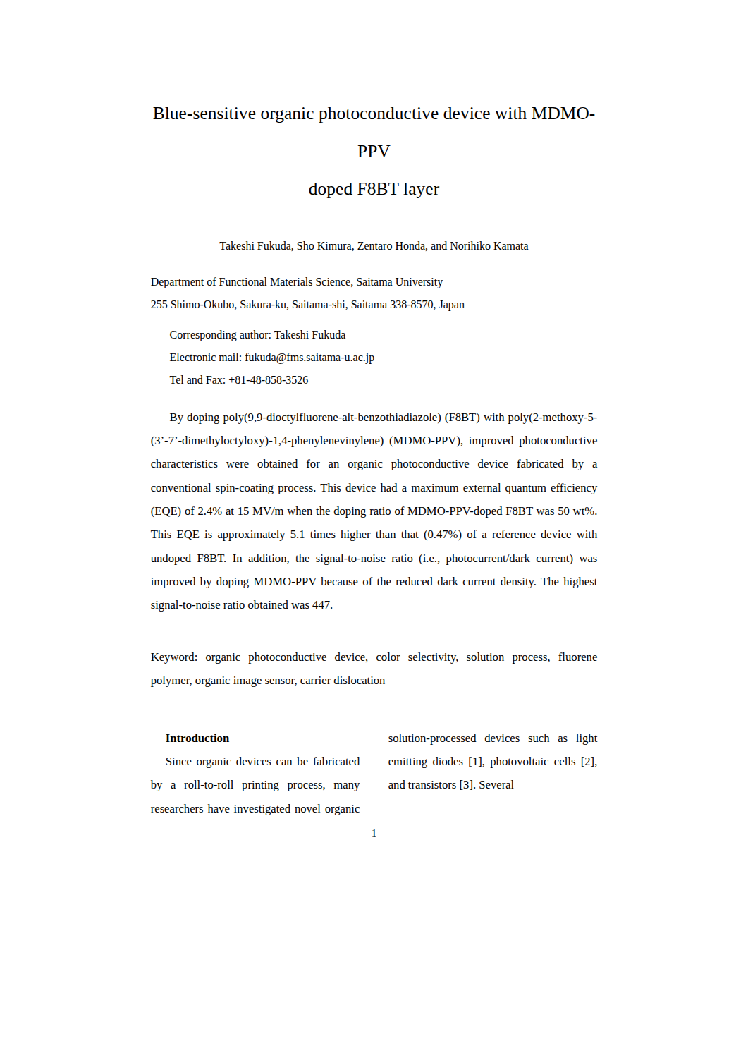Blue-sensitive organic photoconductive device with MDMO-PPV
doped F8BT layer
Takeshi Fukuda, Sho Kimura, Zentaro Honda, and Norihiko Kamata
Department of Functional Materials Science, Saitama University
255 Shimo-Okubo, Sakura-ku, Saitama-shi, Saitama 338-8570, Japan
Corresponding author: Takeshi Fukuda
Electronic mail: fukuda@fms.saitama-u.ac.jp
Tel and Fax: +81-48-858-3526
By doping poly(9,9-dioctylfluorene-alt-benzothiadiazole) (F8BT) with poly(2-methoxy-5-(3’-7’-dimethyloctyloxy)-1,4-phenylenevinylene) (MDMO-PPV), improved photoconductive characteristics were obtained for an organic photoconductive device fabricated by a conventional spin-coating process. This device had a maximum external quantum efficiency (EQE) of 2.4% at 15 MV/m when the doping ratio of MDMO-PPV-doped F8BT was 50 wt%. This EQE is approximately 5.1 times higher than that (0.47%) of a reference device with undoped F8BT. In addition, the signal-to-noise ratio (i.e., photocurrent/dark current) was improved by doping MDMO-PPV because of the reduced dark current density. The highest signal-to-noise ratio obtained was 447.
Keyword: organic photoconductive device, color selectivity, solution process, fluorene polymer, organic image sensor, carrier dislocation
Introduction
Since organic devices can be fabricated by a roll-to-roll printing process, many researchers have investigated novel organic solution-processed devices such as light emitting diodes [1], photovoltaic cells [2], and transistors [3]. Several
1